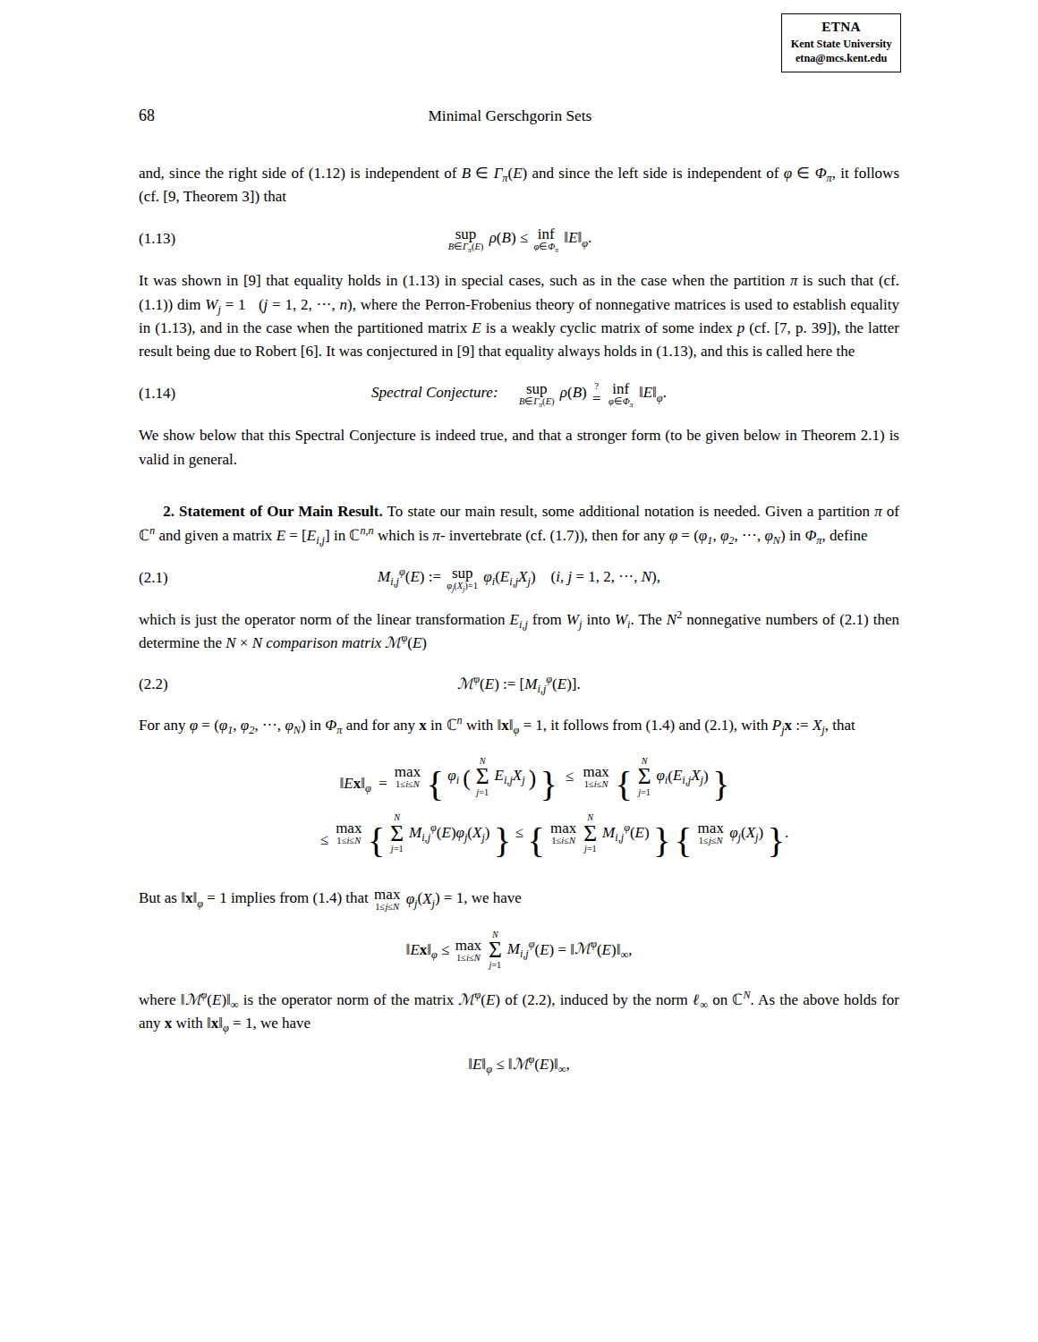ETNA
Kent State University
etna@mcs.kent.edu
68
Minimal Gerschgorin Sets
and, since the right side of (1.12) is independent of B ∈ Γπ(E) and since the left side is independent of φ ∈ Φπ, it follows (cf. [9, Theorem 3]) that
(1.13)
sup B∈Γπ(E) ρ(B) ≤ inf φ∈Φπ ‖E‖φ.
It was shown in [9] that equality holds in (1.13) in special cases, such as in the case when the partition π is such that (cf. (1.1)) dim Wj = 1 (j = 1, 2, ···, n), where the Perron-Frobenius theory of nonnegative matrices is used to establish equality in (1.13), and in the case when the partitioned matrix E is a weakly cyclic matrix of some index p (cf. [7, p. 39]), the latter result being due to Robert [6]. It was conjectured in [9] that equality always holds in (1.13), and this is called here the
(1.14)
Spectral Conjecture: sup B∈Γπ(E) ρ(B) ?= inf φ∈Φπ ‖E‖φ.
We show below that this Spectral Conjecture is indeed true, and that a stronger form (to be given below in Theorem 2.1) is valid in general.
2. Statement of Our Main Result. To state our main result, some additional notation is needed. Given a partition π of ℂn and given a matrix E = [Ei,j] in ℂn,n which is π- invertebrate (cf. (1.7)), then for any φ = (φ1, φ2, ···, φN) in Φπ, define
(2.1)
Mi,jφ(E) := sup φj(Xj)=1 φi(Ei,jXj) (i, j = 1, 2, ···, N),
which is just the operator norm of the linear transformation Ei,j from Wj into Wi. The N2 nonnegative numbers of (2.1) then determine the N × N comparison matrix ℳφ(E)
(2.2)
ℳφ(E) := [Mi,jφ(E)].
For any φ = (φ1, φ2, ···, φN) in Φπ and for any x in ℂn with ‖x‖φ = 1, it follows from (1.4) and (2.1), with Pj x := Xj, that
‖Ex‖φ =
max 1≤i≤N { φi ( NΣj=1 Ei,jXj ) } ≤ max 1≤i≤N { NΣj=1 φi(Ei,jXj) }
≤
max 1≤i≤N { NΣj=1 Mi,jφ(E)φj(Xj) } ≤ { max 1≤i≤N NΣj=1 Mi,jφ(E) } { max 1≤j≤N φj(Xj) }.
But as ‖x‖φ = 1 implies from (1.4) that max 1≤j≤N φj(Xj) = 1, we have
‖Ex‖φ ≤ max 1≤i≤N NΣj=1 Mi,jφ(E) = ‖ℳφ(E)‖∞,
where ‖ℳφ(E)‖∞ is the operator norm of the matrix ℳφ(E) of (2.2), induced by the norm ℓ∞ on ℂN. As the above holds for any x with ‖x‖φ = 1, we have
‖E‖φ ≤ ‖ℳφ(E)‖∞,